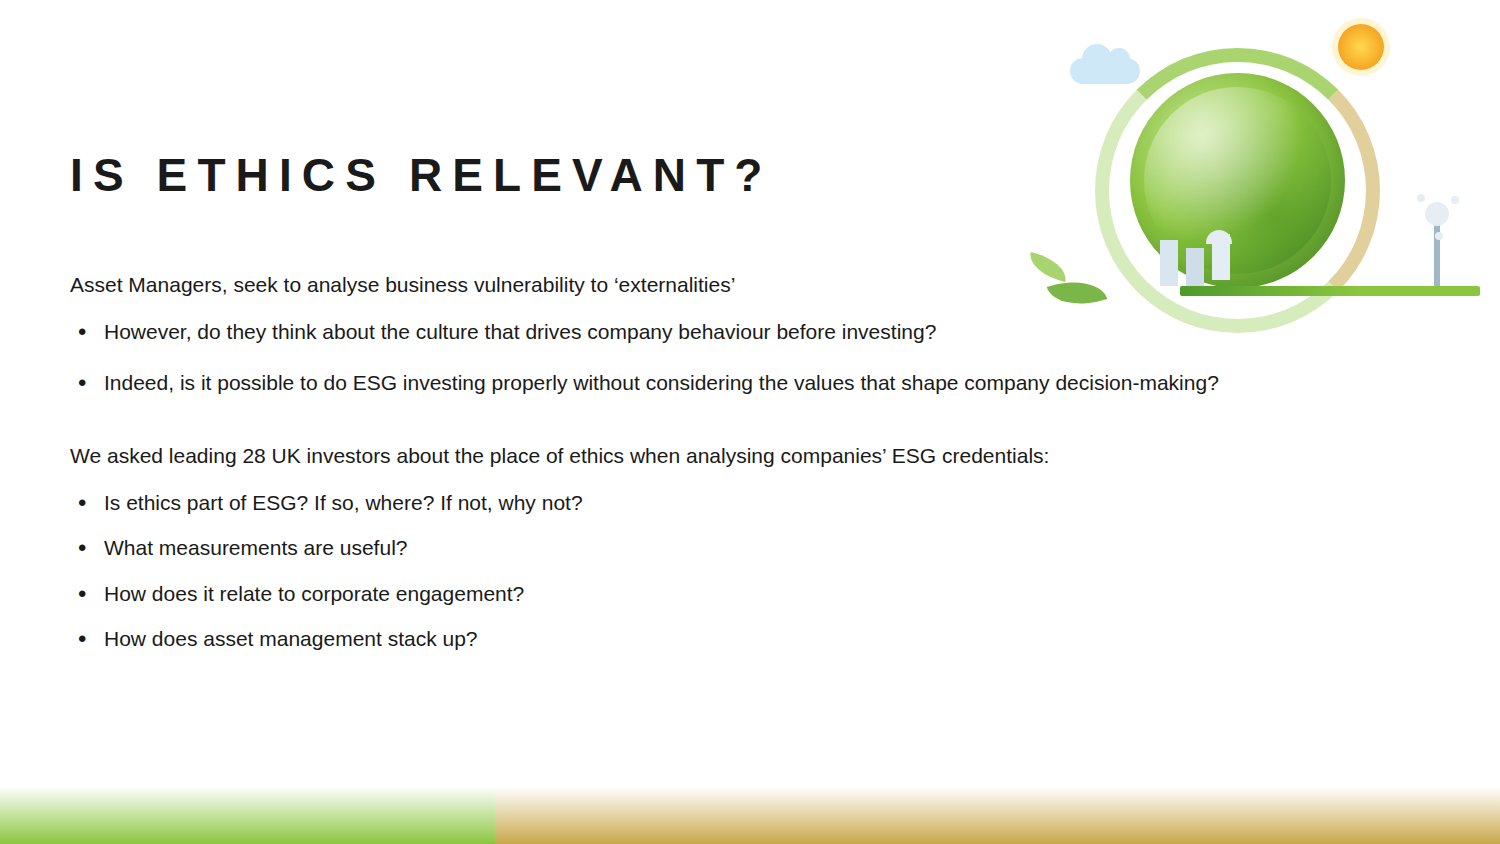IS ETHICS RELEVANT?
Asset Managers, seek to analyse business vulnerability to ‘externalities’
However, do they think about the culture that drives company behaviour before investing?
Indeed, is it possible to do ESG investing properly without considering the values that shape company decision-making?
We asked leading 28 UK investors about the place of ethics when analysing companies’ ESG credentials:
Is ethics part of ESG? If so, where? If not, why not?
What measurements are useful?
How does it relate to corporate engagement?
How does asset management stack up?